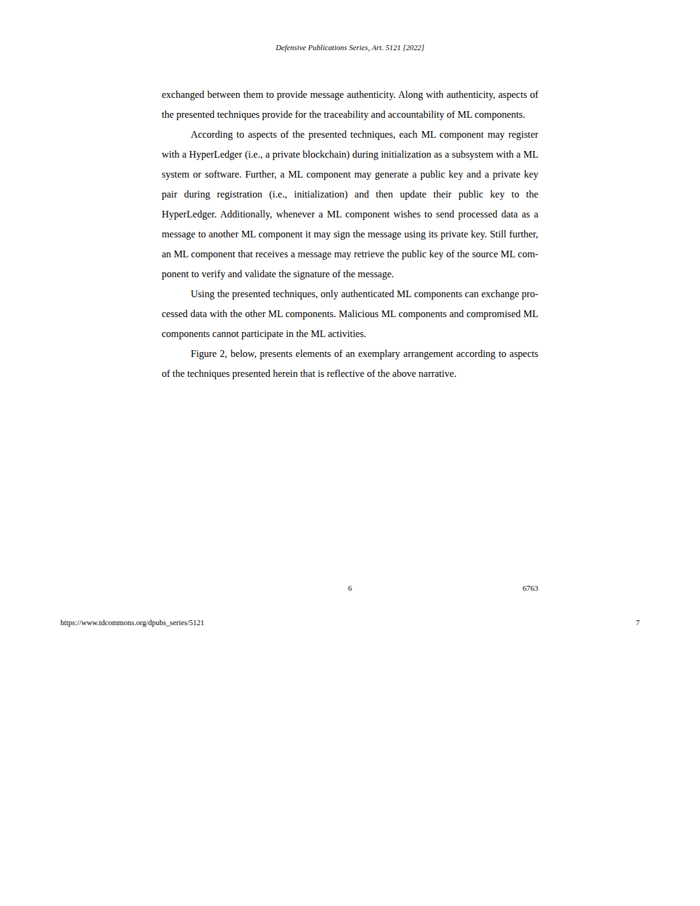Defensive Publications Series, Art. 5121 [2022]
exchanged between them to provide message authenticity. Along with authenticity, aspects of the presented techniques provide for the traceability and accountability of ML components.
According to aspects of the presented techniques, each ML component may register with a HyperLedger (i.e., a private blockchain) during initialization as a subsystem with a ML system or software. Further, a ML component may generate a public key and a private key pair during registration (i.e., initialization) and then update their public key to the HyperLedger. Additionally, whenever a ML component wishes to send processed data as a message to another ML component it may sign the message using its private key. Still further, an ML component that receives a message may retrieve the public key of the source ML component to verify and validate the signature of the message.
Using the presented techniques, only authenticated ML components can exchange processed data with the other ML components. Malicious ML components and compromised ML components cannot participate in the ML activities.
Figure 2, below, presents elements of an exemplary arrangement according to aspects of the techniques presented herein that is reflective of the above narrative.
6 6763
https://www.tdcommons.org/dpubs_series/5121 7